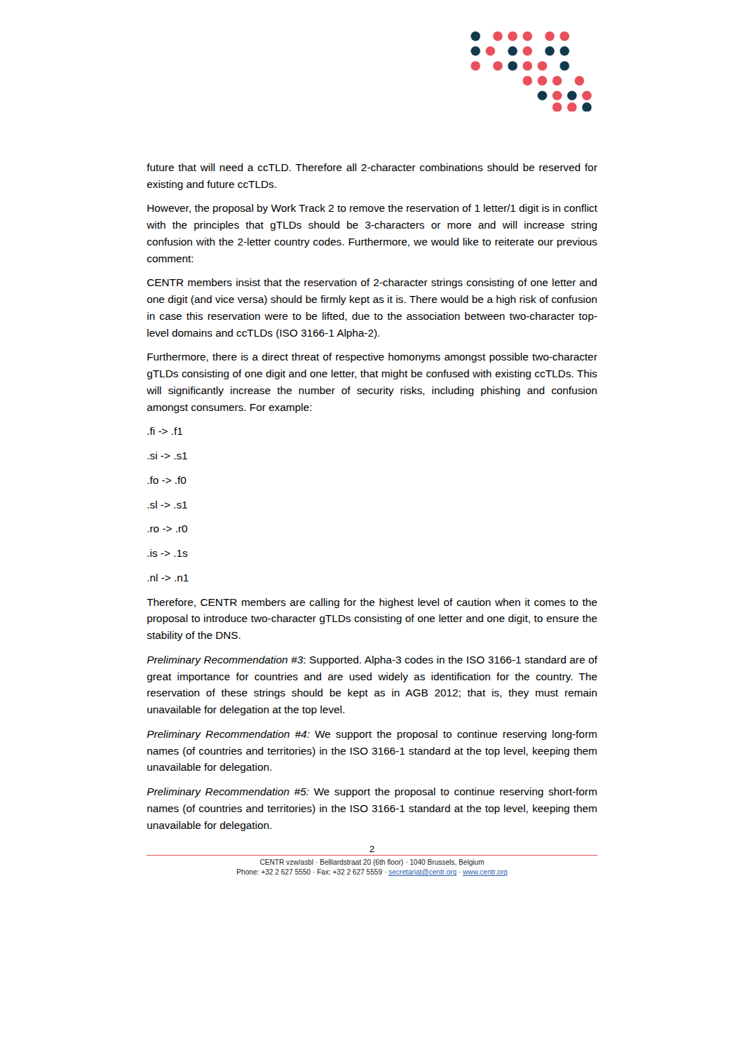future that will need a ccTLD. Therefore all 2-character combinations should be reserved for existing and future ccTLDs.
However, the proposal by Work Track 2 to remove the reservation of 1 letter/1 digit is in conflict with the principles that gTLDs should be 3-characters or more and will increase string confusion with the 2-letter country codes. Furthermore, we would like to reiterate our previous comment:
CENTR members insist that the reservation of 2-character strings consisting of one letter and one digit (and vice versa) should be firmly kept as it is. There would be a high risk of confusion in case this reservation were to be lifted, due to the association between two-character top-level domains and ccTLDs (ISO 3166-1 Alpha-2).
Furthermore, there is a direct threat of respective homonyms amongst possible two-character gTLDs consisting of one digit and one letter, that might be confused with existing ccTLDs. This will significantly increase the number of security risks, including phishing and confusion amongst consumers. For example:
.fi -> .f1
.si -> .s1
.fo -> .f0
.sl -> .s1
.ro -> .r0
.is -> .1s
.nl -> .n1
Therefore, CENTR members are calling for the highest level of caution when it comes to the proposal to introduce two-character gTLDs consisting of one letter and one digit, to ensure the stability of the DNS.
Preliminary Recommendation #3: Supported. Alpha-3 codes in the ISO 3166-1 standard are of great importance for countries and are used widely as identification for the country. The reservation of these strings should be kept as in AGB 2012; that is, they must remain unavailable for delegation at the top level.
Preliminary Recommendation #4: We support the proposal to continue reserving long-form names (of countries and territories) in the ISO 3166-1 standard at the top level, keeping them unavailable for delegation.
Preliminary Recommendation #5: We support the proposal to continue reserving short-form names (of countries and territories) in the ISO 3166-1 standard at the top level, keeping them unavailable for delegation.
2
CENTR vzw/asbl · Belliardstraat 20 (6th floor) · 1040 Brussels, Belgium
Phone: +32 2 627 5550 · Fax: +32 2 627 5559 · secretariat@centr.org · www.centr.org